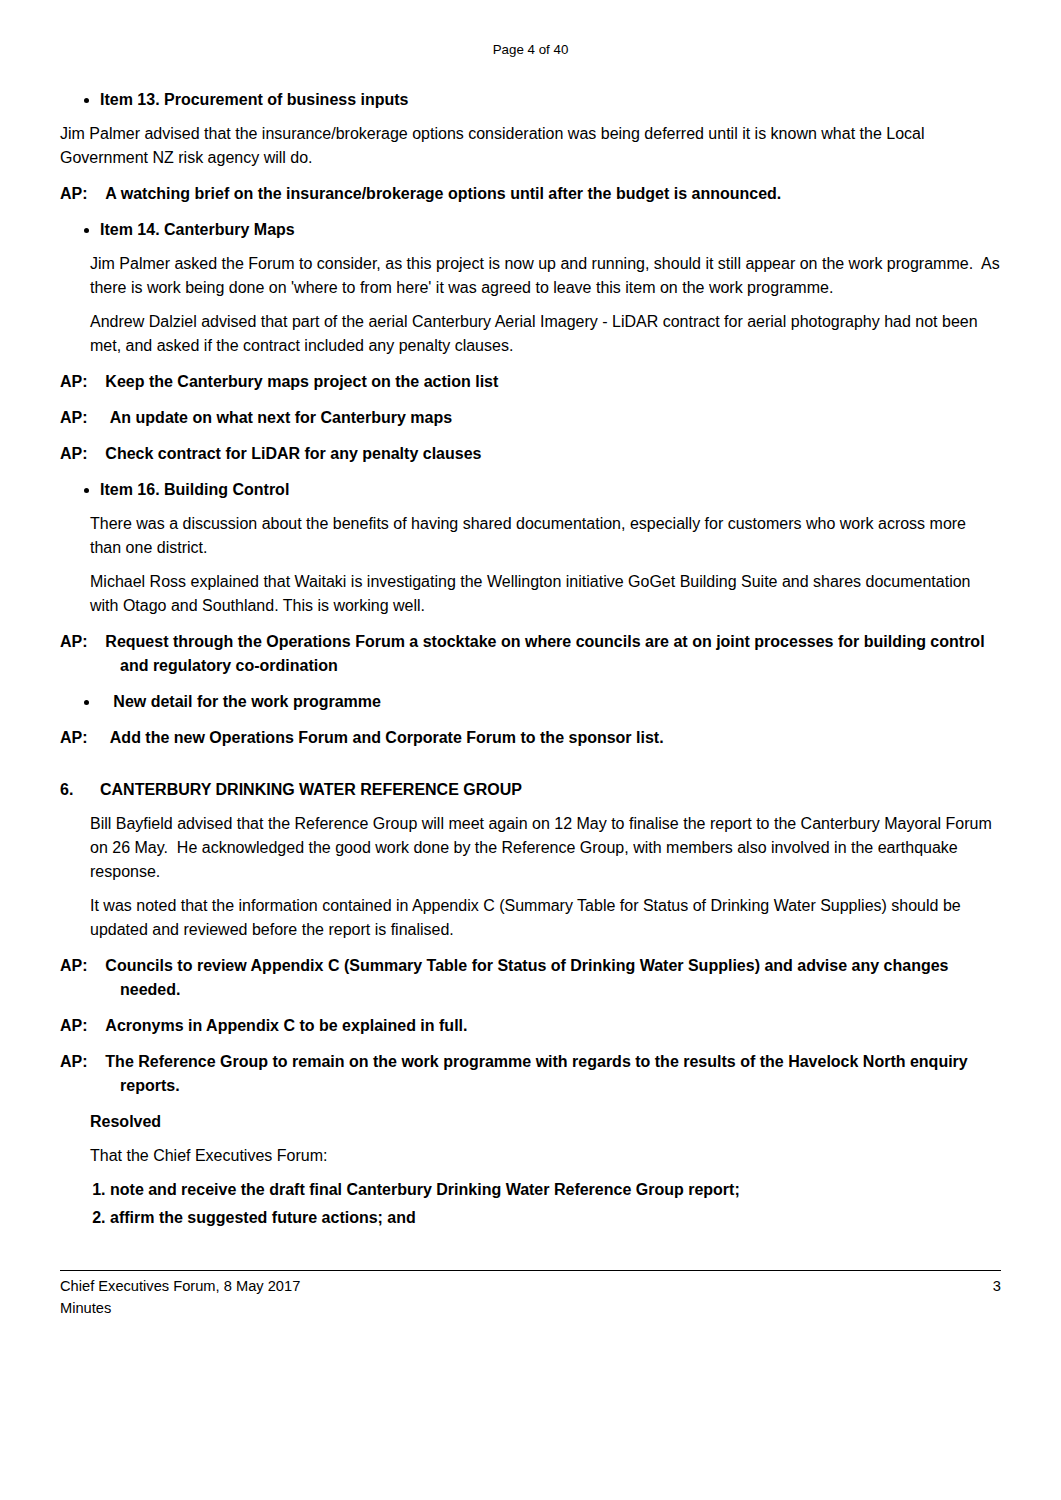Page 4 of 40
Item 13. Procurement of business inputs
Jim Palmer advised that the insurance/brokerage options consideration was being deferred until it is known what the Local Government NZ risk agency will do.
AP: A watching brief on the insurance/brokerage options until after the budget is announced.
Item 14. Canterbury Maps
Jim Palmer asked the Forum to consider, as this project is now up and running, should it still appear on the work programme. As there is work being done on 'where to from here' it was agreed to leave this item on the work programme.
Andrew Dalziel advised that part of the aerial Canterbury Aerial Imagery - LiDAR contract for aerial photography had not been met, and asked if the contract included any penalty clauses.
AP: Keep the Canterbury maps project on the action list
AP: An update on what next for Canterbury maps
AP: Check contract for LiDAR for any penalty clauses
Item 16. Building Control
There was a discussion about the benefits of having shared documentation, especially for customers who work across more than one district.
Michael Ross explained that Waitaki is investigating the Wellington initiative GoGet Building Suite and shares documentation with Otago and Southland. This is working well.
AP: Request through the Operations Forum a stocktake on where councils are at on joint processes for building control and regulatory co-ordination
New detail for the work programme
AP: Add the new Operations Forum and Corporate Forum to the sponsor list.
6. CANTERBURY DRINKING WATER REFERENCE GROUP
Bill Bayfield advised that the Reference Group will meet again on 12 May to finalise the report to the Canterbury Mayoral Forum on 26 May. He acknowledged the good work done by the Reference Group, with members also involved in the earthquake response.
It was noted that the information contained in Appendix C (Summary Table for Status of Drinking Water Supplies) should be updated and reviewed before the report is finalised.
AP: Councils to review Appendix C (Summary Table for Status of Drinking Water Supplies) and advise any changes needed.
AP: Acronyms in Appendix C to be explained in full.
AP: The Reference Group to remain on the work programme with regards to the results of the Havelock North enquiry reports.
Resolved
That the Chief Executives Forum:
note and receive the draft final Canterbury Drinking Water Reference Group report;
affirm the suggested future actions; and
Chief Executives Forum, 8 May 2017
Minutes
3